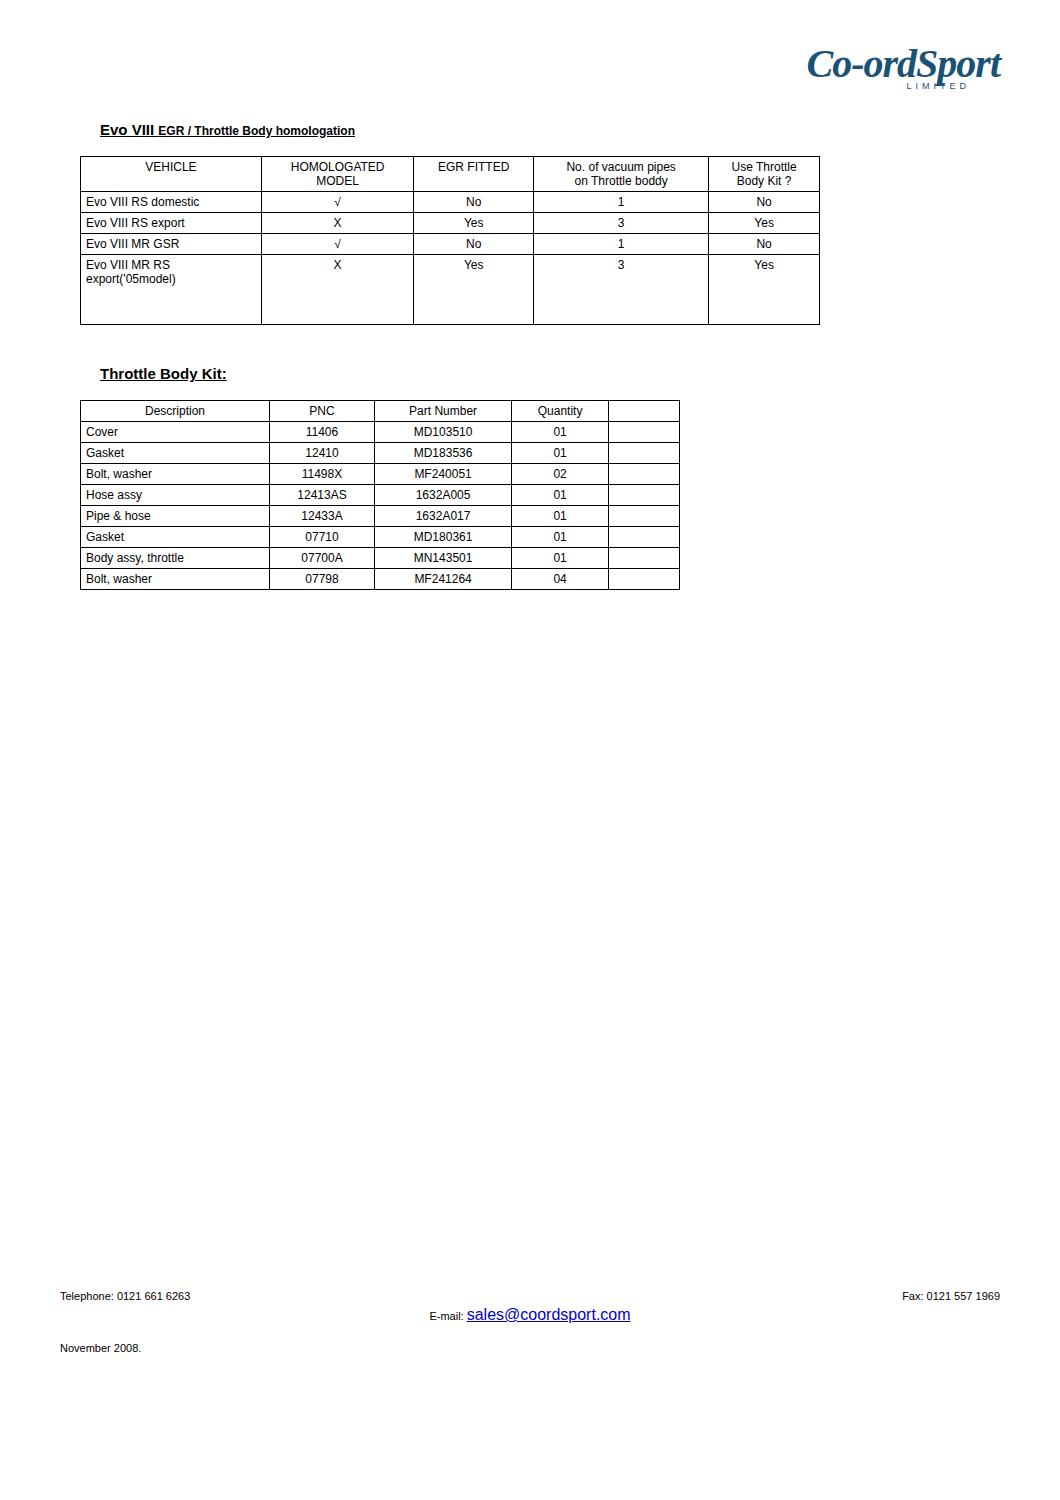Co-ordSport
LIMITED
Evo VIII EGR / Throttle Body homologation
| VEHICLE | HOMOLOGATED MODEL | EGR FITTED | No. of vacuum pipes on Throttle boddy | Use Throttle Body Kit ? |
| --- | --- | --- | --- | --- |
| Evo VIII RS domestic | √ | No | 1 | No |
| Evo VIII RS export | X | Yes | 3 | Yes |
| Evo VIII MR GSR | √ | No | 1 | No |
| Evo VIII MR RS export('05model) | X | Yes | 3 | Yes |
Throttle Body Kit:
| Description | PNC | Part Number | Quantity | |
| --- | --- | --- | --- | --- |
| Cover | 11406 | MD103510 | 01 | |
| Gasket | 12410 | MD183536 | 01 | |
| Bolt, washer | 11498X | MF240051 | 02 | |
| Hose assy | 12413AS | 1632A005 | 01 | |
| Pipe & hose | 12433A | 1632A017 | 01 | |
| Gasket | 07710 | MD180361 | 01 | |
| Body assy, throttle | 07700A | MN143501 | 01 | |
| Bolt, washer | 07798 | MF241264 | 04 | |
Telephone: 0121 661 6263 Fax: 0121 557 1969
E-mail: sales@coordsport.com
November 2008.